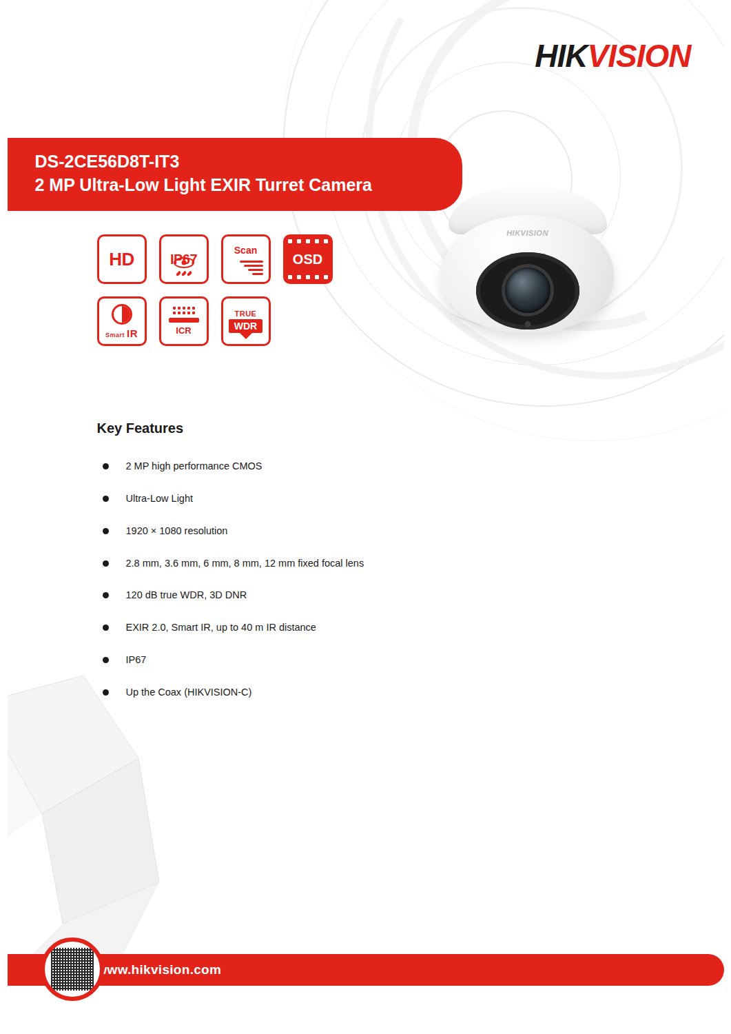HIKVISION
DS-2CE56D8T-IT3 2 MP Ultra-Low Light EXIR Turret Camera
HIKVISION
HD
IP67
Scan
OSD
Smart IR
ICR
TRUE WDR
Key Features
2 MP high performance CMOS
Ultra-Low Light
1920 × 1080 resolution
2.8 mm, 3.6 mm, 6 mm, 8 mm, 12 mm fixed focal lens
120 dB true WDR, 3D DNR
EXIR 2.0, Smart IR, up to 40 m IR distance
IP67
Up the Coax (HIKVISION-C)
www.hikvision.com